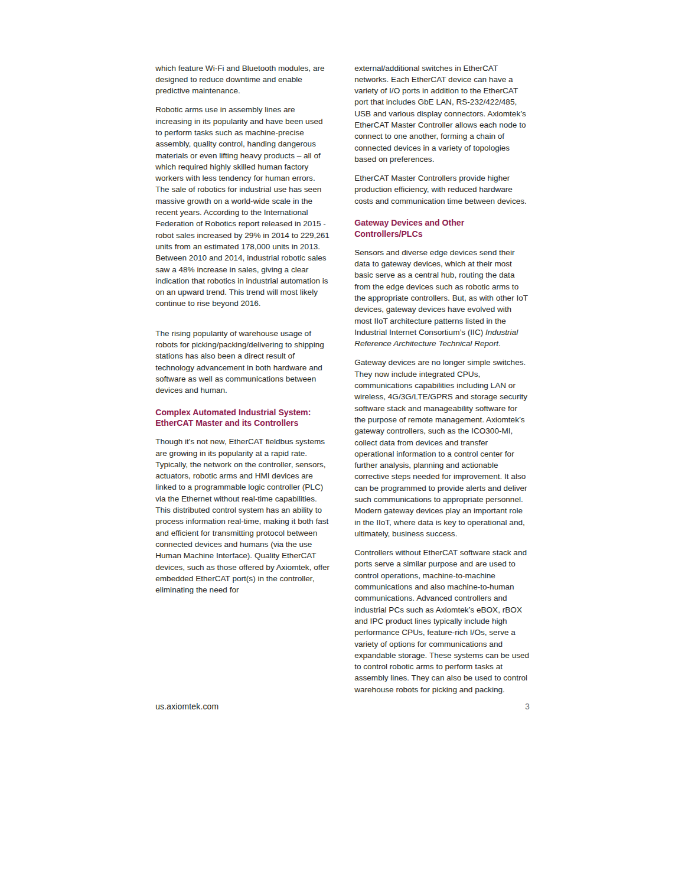which feature Wi-Fi and Bluetooth modules, are designed to reduce downtime and enable predictive maintenance.
Robotic arms use in assembly lines are increasing in its popularity and have been used to perform tasks such as machine-precise assembly, quality control, handing dangerous materials or even lifting heavy products – all of which required highly skilled human factory workers with less tendency for human errors. The sale of robotics for industrial use has seen massive growth on a world-wide scale in the recent years. According to the International Federation of Robotics report released in 2015 - robot sales increased by 29% in 2014 to 229,261 units from an estimated 178,000 units in 2013. Between 2010 and 2014, industrial robotic sales saw a 48% increase in sales, giving a clear indication that robotics in industrial automation is on an upward trend. This trend will most likely continue to rise beyond 2016.
The rising popularity of warehouse usage of robots for picking/packing/delivering to shipping stations has also been a direct result of technology advancement in both hardware and software as well as communications between devices and human.
Complex Automated Industrial System:
EtherCAT Master and its Controllers
Though it's not new, EtherCAT fieldbus systems are growing in its popularity at a rapid rate. Typically, the network on the controller, sensors, actuators, robotic arms and HMI devices are linked to a programmable logic controller (PLC) via the Ethernet without real-time capabilities. This distributed control system has an ability to process information real-time, making it both fast and efficient for transmitting protocol between connected devices and humans (via the use Human Machine Interface). Quality EtherCAT devices, such as those offered by Axiomtek, offer embedded EtherCAT port(s) in the controller, eliminating the need for
external/additional switches in EtherCAT networks. Each EtherCAT device can have a variety of I/O ports in addition to the EtherCAT port that includes GbE LAN, RS-232/422/485, USB and various display connectors. Axiomtek’s EtherCAT Master Controller allows each node to connect to one another, forming a chain of connected devices in a variety of topologies based on preferences.
EtherCAT Master Controllers provide higher production efficiency, with reduced hardware costs and communication time between devices.
Gateway Devices and Other
Controllers/PLCs
Sensors and diverse edge devices send their data to gateway devices, which at their most basic serve as a central hub, routing the data from the edge devices such as robotic arms to the appropriate controllers. But, as with other IoT devices, gateway devices have evolved with most IIoT architecture patterns listed in the Industrial Internet Consortium’s (IIC) Industrial Reference Architecture Technical Report.
Gateway devices are no longer simple switches. They now include integrated CPUs, communications capabilities including LAN or wireless, 4G/3G/LTE/GPRS and storage security software stack and manageability software for the purpose of remote management. Axiomtek’s gateway controllers, such as the ICO300-MI, collect data from devices and transfer operational information to a control center for further analysis, planning and actionable corrective steps needed for improvement. It also can be programmed to provide alerts and deliver such communications to appropriate personnel. Modern gateway devices play an important role in the IIoT, where data is key to operational and, ultimately, business success.
Controllers without EtherCAT software stack and ports serve a similar purpose and are used to control operations, machine-to-machine communications and also machine-to-human communications. Advanced controllers and industrial PCs such as Axiomtek’s eBOX, rBOX and IPC product lines typically include high performance CPUs, feature-rich I/Os, serve a variety of options for communications and expandable storage. These systems can be used to control robotic arms to perform tasks at assembly lines. They can also be used to control warehouse robots for picking and packing.
us.axiomtek.com 3